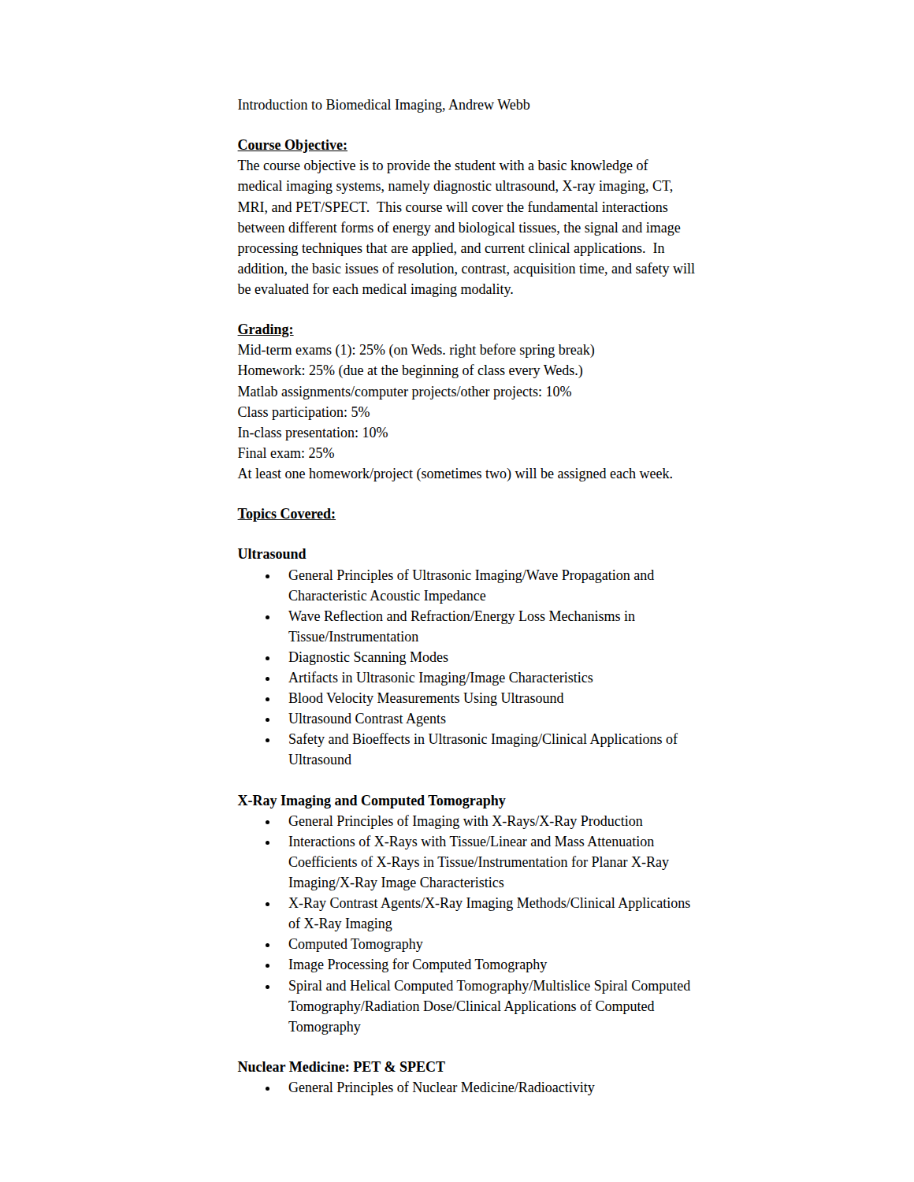Introduction to Biomedical Imaging, Andrew Webb
Course Objective:
The course objective is to provide the student with a basic knowledge of medical imaging systems, namely diagnostic ultrasound, X-ray imaging, CT, MRI, and PET/SPECT. This course will cover the fundamental interactions between different forms of energy and biological tissues, the signal and image processing techniques that are applied, and current clinical applications. In addition, the basic issues of resolution, contrast, acquisition time, and safety will be evaluated for each medical imaging modality.
Grading:
Mid-term exams (1): 25% (on Weds. right before spring break)
Homework: 25% (due at the beginning of class every Weds.)
Matlab assignments/computer projects/other projects: 10%
Class participation: 5%
In-class presentation: 10%
Final exam: 25%
At least one homework/project (sometimes two) will be assigned each week.
Topics Covered:
Ultrasound
General Principles of Ultrasonic Imaging/Wave Propagation and Characteristic Acoustic Impedance
Wave Reflection and Refraction/Energy Loss Mechanisms in Tissue/Instrumentation
Diagnostic Scanning Modes
Artifacts in Ultrasonic Imaging/Image Characteristics
Blood Velocity Measurements Using Ultrasound
Ultrasound Contrast Agents
Safety and Bioeffects in Ultrasonic Imaging/Clinical Applications of Ultrasound
X-Ray Imaging and Computed Tomography
General Principles of Imaging with X-Rays/X-Ray Production
Interactions of X-Rays with Tissue/Linear and Mass Attenuation Coefficients of X-Rays in Tissue/Instrumentation for Planar X-Ray Imaging/X-Ray Image Characteristics
X-Ray Contrast Agents/X-Ray Imaging Methods/Clinical Applications of X-Ray Imaging
Computed Tomography
Image Processing for Computed Tomography
Spiral and Helical Computed Tomography/Multislice Spiral Computed Tomography/Radiation Dose/Clinical Applications of Computed Tomography
Nuclear Medicine: PET & SPECT
General Principles of Nuclear Medicine/Radioactivity